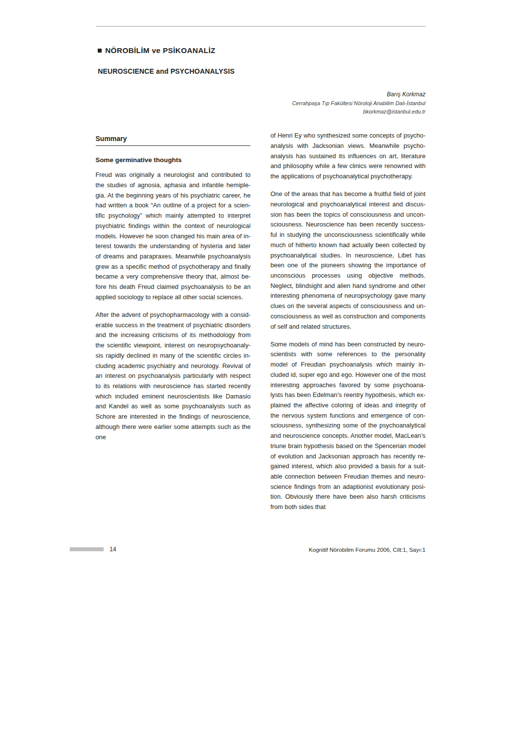NÖROBİLİM ve PSİKOANALİZ
NEUROSCIENCE and PSYCHOANALYSIS
Barış Korkmaz
Cerrahpaşa Tıp Fakültesi Nöroloji Anabilim Dalı-İstanbul
bkorkmaz@istanbul.edu.tr
Summary
Some germinative thoughts
Freud was originally a neurologist and contributed to the studies of agnosia, aphasia and infantile hemiplegia. At the beginning years of his psychiatric career, he had written a book “An outline of a project for a scientific psychology” which mainly attempted to interpret psychiatric findings within the context of neurological models. However he soon changed his main area of interest towards the understanding of hysteria and later of dreams and parapraxes. Meanwhile psychoanalysis grew as a specific method of psychotherapy and finally became a very comprehensive theory that, almost before his death Freud claimed psychoanalysis to be an applied sociology to replace all other social sciences.
After the advent of psychopharmacology with a considerable success in the treatment of psychiatric disorders and the increasing criticisms of its methodology from the scientific viewpoint, interest on neuropsychoanalysis rapidly declined in many of the scientific circles including academic psychiatry and neurology. Revival of an interest on psychoanalysis particularly with respect to its relations with neuroscience has started recently which included eminent neuroscientists like Damasio and Kandel as well as some psychoanalysts such as Schore are interested in the findings of neuroscience, although there were earlier some attempts such as the one
of Henri Ey who synthesized some concepts of psychoanalysis with Jacksonian views. Meanwhile psychoanalysis has sustained its influences on art, literature and philosophy while a few clinics were renowned with the applications of psychoanalytical psychotherapy.
One of the areas that has become a fruitful field of joint neurological and psychoanalytical interest and discussion has been the topics of consciousness and unconsciousness. Neuroscience has been recently successful in studying the unconsciousness scientifically while much of hitherto known had actually been collected by psychoanalytical studies. In neuroscience, Libet has been one of the pioneers showing the importance of unconscious processes using objective methods. Neglect, blindsight and alien hand syndrome and other interesting phenomena of neuropsychology gave many clues on the several aspects of consciousness and unconsciousness as well as construction and components of self and related structures.
Some models of mind has been constructed by neuroscientists with some references to the personality model of Freudian psychoanalysis which mainly included id, super ego and ego. However one of the most interesting approaches favored by some psychoanalysts has been Edelman’s reentry hypothesis, which explained the affective coloring of ideas and integrity of the nervous system functions and emergence of consciousness, synthesizing some of the psychoanalytical and neuroscience concepts. Another model, MacLean’s triune brain hypothesis based on the Spencerian model of evolution and Jacksonian approach has recently regained interest, which also provided a basis for a suitable connection between Freudian themes and neuroscience findings from an adaptionist evolutionary position. Obviously there have been also harsh criticisms from both sides that
14
Kognitif Nörobilim Forumu 2006, Cilt:1, Sayı:1